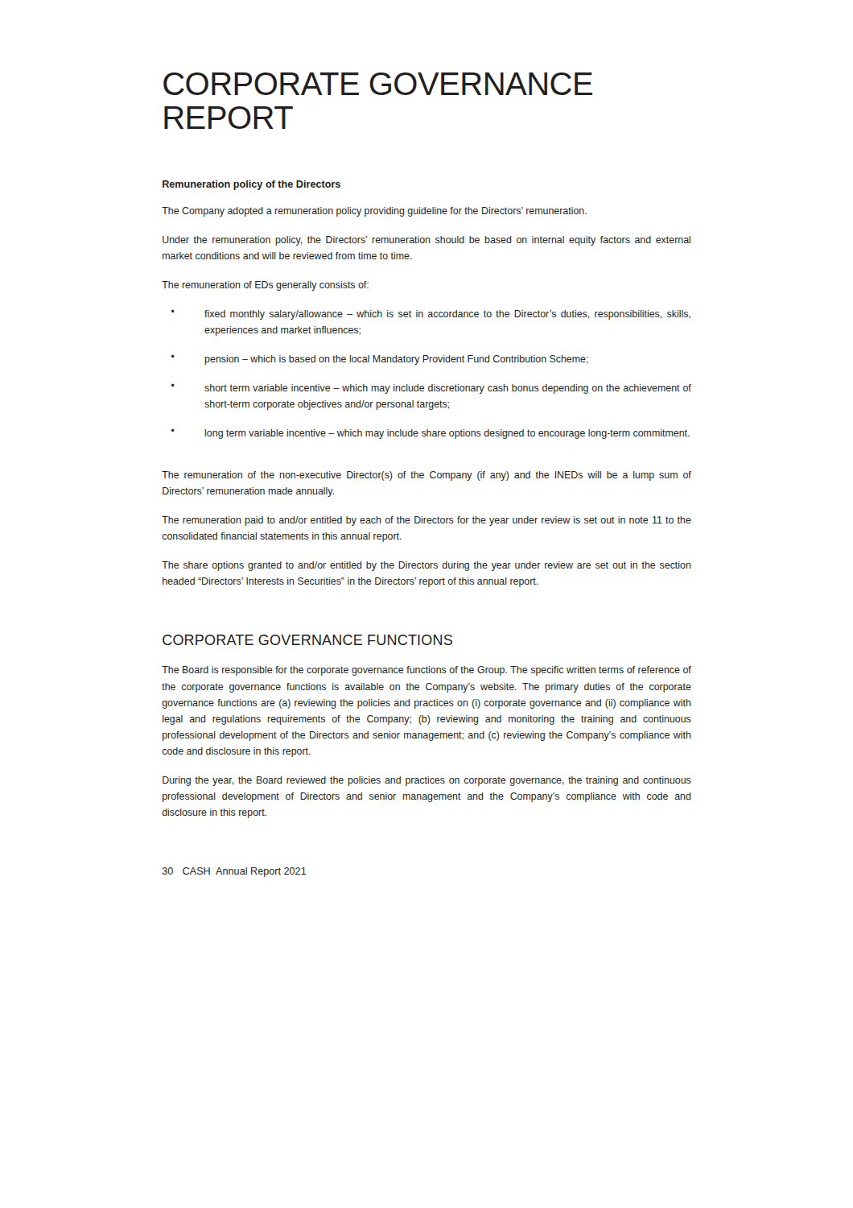CORPORATE GOVERNANCE REPORT
Remuneration policy of the Directors
The Company adopted a remuneration policy providing guideline for the Directors’ remuneration.
Under the remuneration policy, the Directors’ remuneration should be based on internal equity factors and external market conditions and will be reviewed from time to time.
The remuneration of EDs generally consists of:
fixed monthly salary/allowance – which is set in accordance to the Director’s duties, responsibilities, skills, experiences and market influences;
pension – which is based on the local Mandatory Provident Fund Contribution Scheme;
short term variable incentive – which may include discretionary cash bonus depending on the achievement of short-term corporate objectives and/or personal targets;
long term variable incentive – which may include share options designed to encourage long-term commitment.
The remuneration of the non-executive Director(s) of the Company (if any) and the INEDs will be a lump sum of Directors’ remuneration made annually.
The remuneration paid to and/or entitled by each of the Directors for the year under review is set out in note 11 to the consolidated financial statements in this annual report.
The share options granted to and/or entitled by the Directors during the year under review are set out in the section headed “Directors’ Interests in Securities” in the Directors’ report of this annual report.
CORPORATE GOVERNANCE FUNCTIONS
The Board is responsible for the corporate governance functions of the Group. The specific written terms of reference of the corporate governance functions is available on the Company’s website. The primary duties of the corporate governance functions are (a) reviewing the policies and practices on (i) corporate governance and (ii) compliance with legal and regulations requirements of the Company; (b) reviewing and monitoring the training and continuous professional development of the Directors and senior management; and (c) reviewing the Company’s compliance with code and disclosure in this report.
During the year, the Board reviewed the policies and practices on corporate governance, the training and continuous professional development of Directors and senior management and the Company’s compliance with code and disclosure in this report.
30 CASH Annual Report 2021